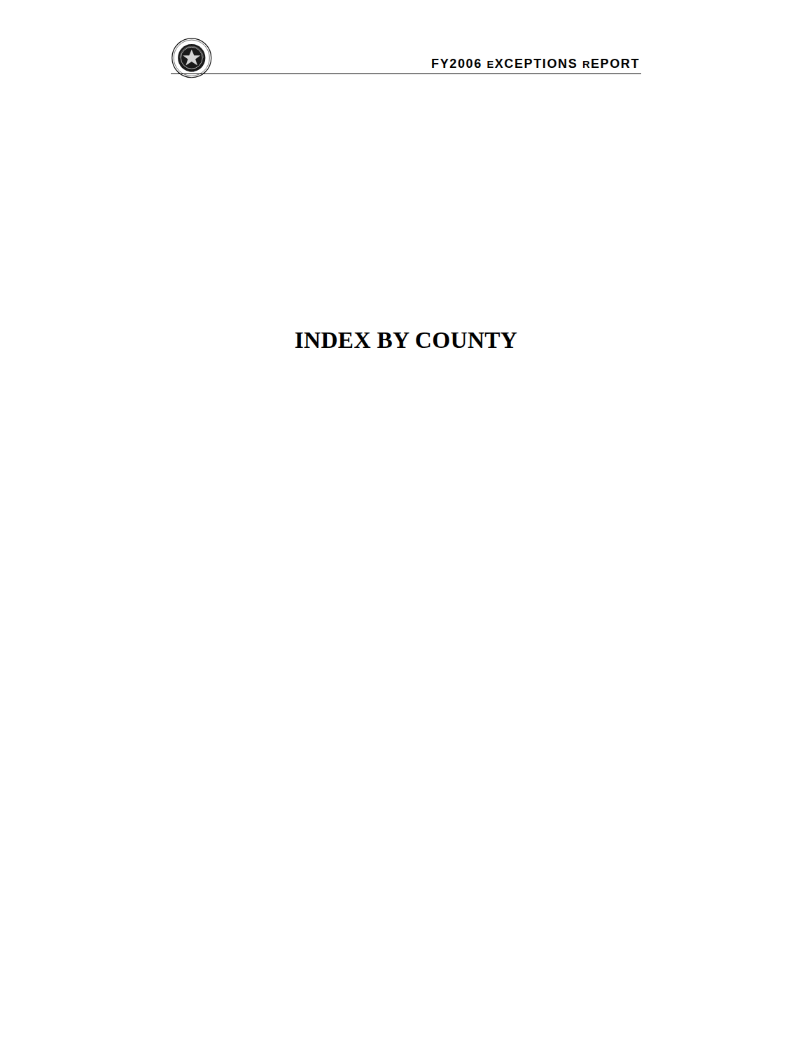★ ★ ★ SEAL
FY2006 EXCEPTIONS REPORT
INDEX BY COUNTY